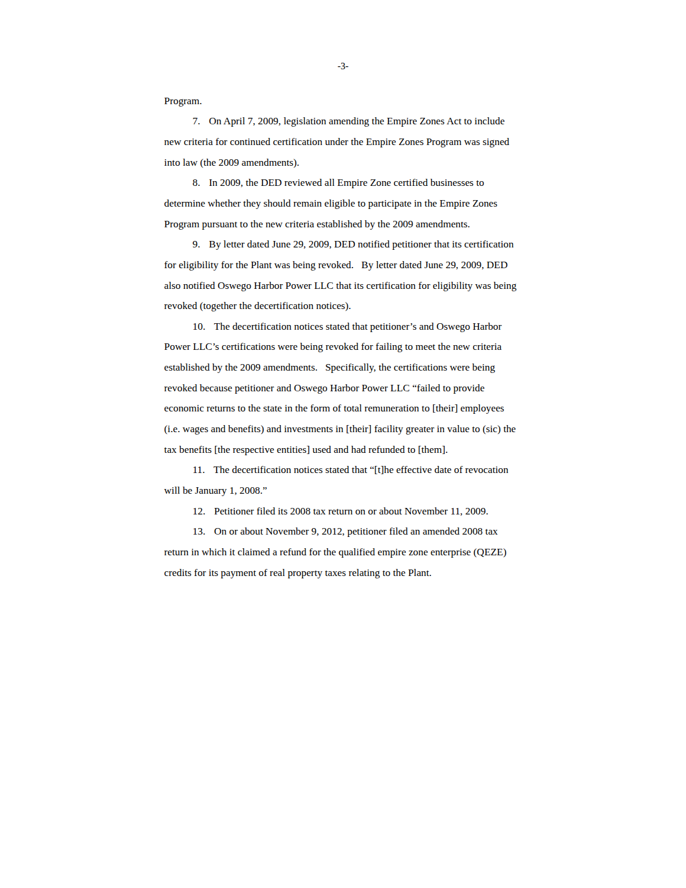-3-
Program.
7. On April 7, 2009, legislation amending the Empire Zones Act to include new criteria for continued certification under the Empire Zones Program was signed into law (the 2009 amendments).
8. In 2009, the DED reviewed all Empire Zone certified businesses to determine whether they should remain eligible to participate in the Empire Zones Program pursuant to the new criteria established by the 2009 amendments.
9. By letter dated June 29, 2009, DED notified petitioner that its certification for eligibility for the Plant was being revoked. By letter dated June 29, 2009, DED also notified Oswego Harbor Power LLC that its certification for eligibility was being revoked (together the decertification notices).
10. The decertification notices stated that petitioner’s and Oswego Harbor Power LLC’s certifications were being revoked for failing to meet the new criteria established by the 2009 amendments. Specifically, the certifications were being revoked because petitioner and Oswego Harbor Power LLC “failed to provide economic returns to the state in the form of total remuneration to [their] employees (i.e. wages and benefits) and investments in [their] facility greater in value to (sic) the tax benefits [the respective entities] used and had refunded to [them].
11. The decertification notices stated that “[t]he effective date of revocation will be January 1, 2008.”
12. Petitioner filed its 2008 tax return on or about November 11, 2009.
13. On or about November 9, 2012, petitioner filed an amended 2008 tax return in which it claimed a refund for the qualified empire zone enterprise (QEZE) credits for its payment of real property taxes relating to the Plant.